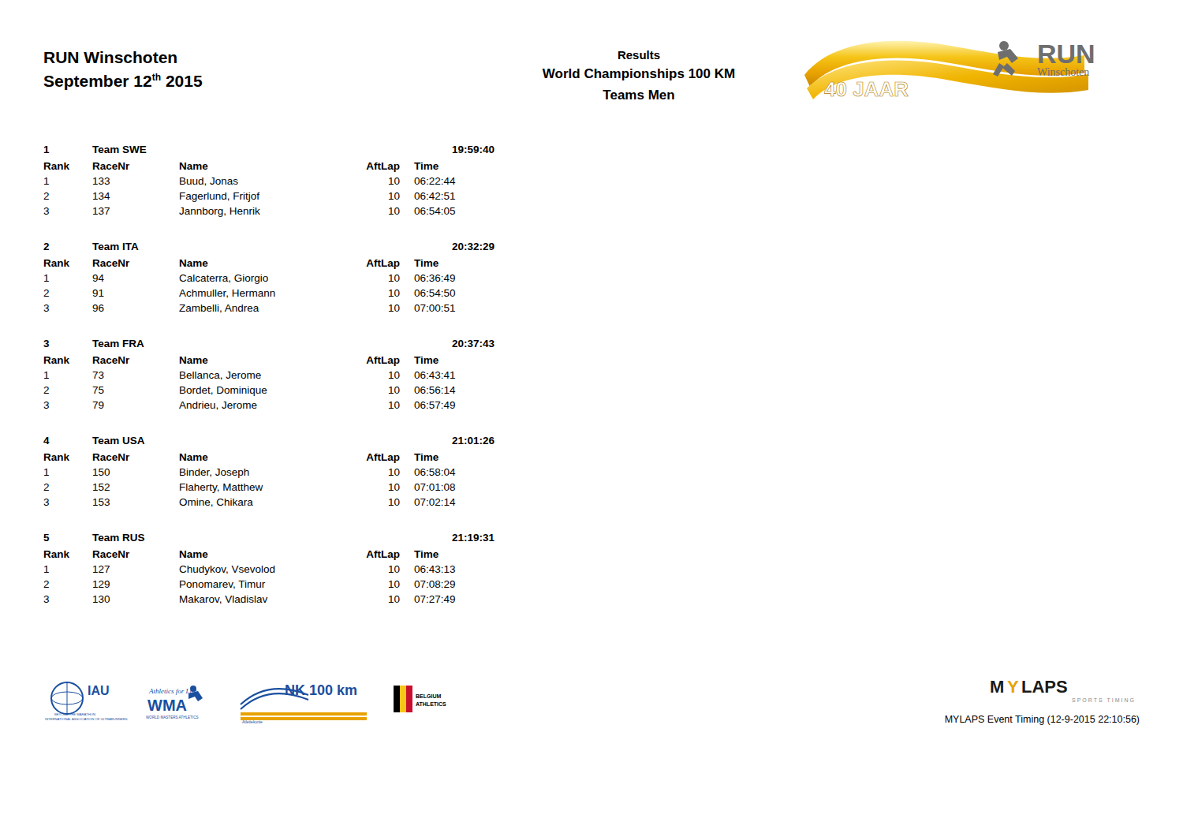RUN Winschoten
September 12th 2015
Results
World Championships 100 KM
Teams Men
RUN Winschoten 40 JAAR
| 1 | Team SWE | | 19:59:40 |
| Rank | RaceNr | Name | AftLap | Time |
| 1 | 133 | Buud, Jonas | 10 | 06:22:44 |
| 2 | 134 | Fagerlund, Fritjof | 10 | 06:42:51 |
| 3 | 137 | Jannborg, Henrik | 10 | 06:54:05 |
| 2 | Team ITA | | 20:32:29 |
| Rank | RaceNr | Name | AftLap | Time |
| 1 | 94 | Calcaterra, Giorgio | 10 | 06:36:49 |
| 2 | 91 | Achmuller, Hermann | 10 | 06:54:50 |
| 3 | 96 | Zambelli, Andrea | 10 | 07:00:51 |
| 3 | Team FRA | | 20:37:43 |
| Rank | RaceNr | Name | AftLap | Time |
| 1 | 73 | Bellanca, Jerome | 10 | 06:43:41 |
| 2 | 75 | Bordet, Dominique | 10 | 06:56:14 |
| 3 | 79 | Andrieu, Jerome | 10 | 06:57:49 |
| 4 | Team USA | | 21:01:26 |
| Rank | RaceNr | Name | AftLap | Time |
| 1 | 150 | Binder, Joseph | 10 | 06:58:04 |
| 2 | 152 | Flaherty, Matthew | 10 | 07:01:08 |
| 3 | 153 | Omine, Chikara | 10 | 07:02:14 |
| 5 | Team RUS | | 21:19:31 |
| Rank | RaceNr | Name | AftLap | Time |
| 1 | 127 | Chudykov, Vsevolod | 10 | 06:43:13 |
| 2 | 129 | Ponomarev, Timur | 10 | 07:08:29 |
| 3 | 130 | Makarov, Vladislav | 10 | 07:27:49 |
IAU INTERNATIONAL ASSOCIATION OF ULTRARUNNERS BEYOND THE MARATHON Athletics for Life WMA WORLD MASTERS ATHLETICS NK 100 km Atletiekunie BELGIUM ATHLETICS
M Y LAPS SPORTS TIMING
MYLAPS Event Timing (12-9-2015 22:10:56)